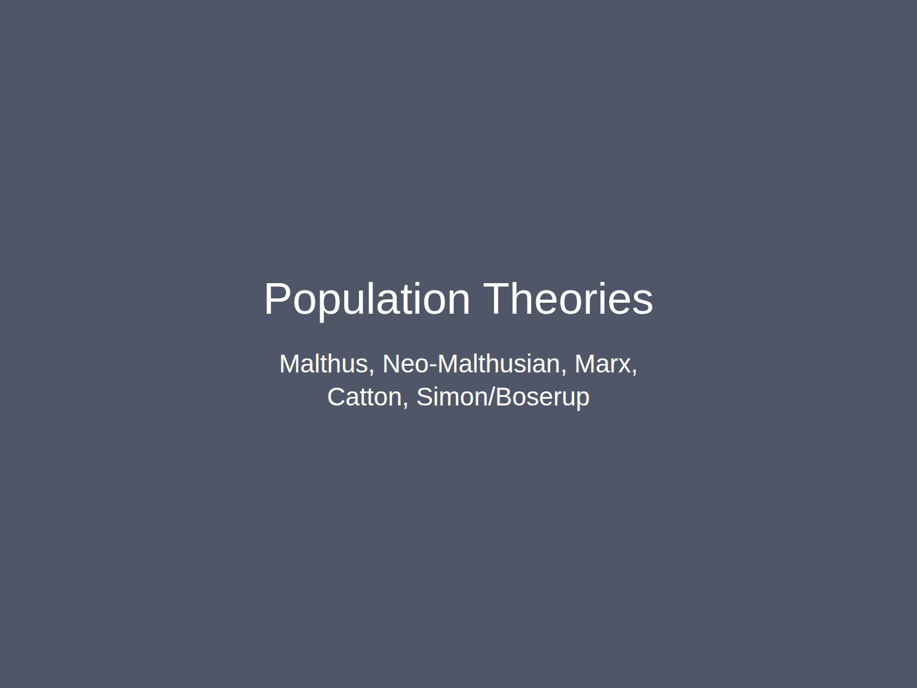Population Theories
Malthus, Neo-Malthusian, Marx,
Catton, Simon/Boserup